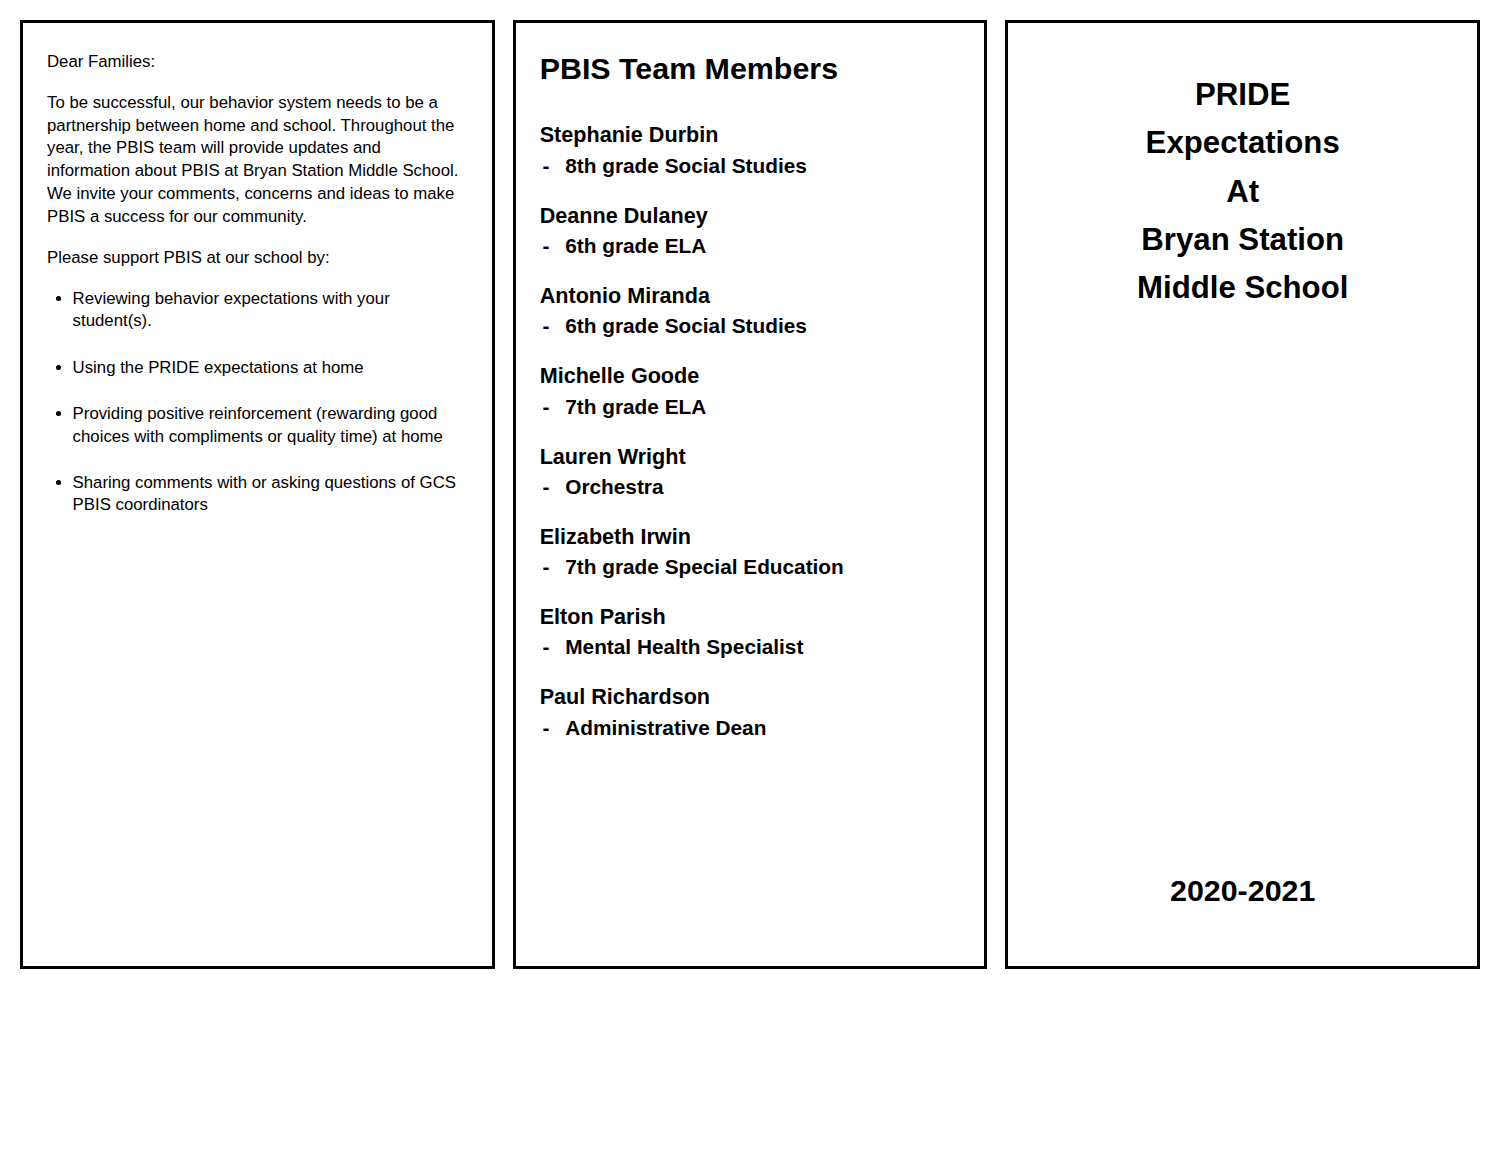Dear Families:
To be successful, our behavior system needs to be a partnership between home and school. Throughout the year, the PBIS team will provide updates and information about PBIS at Bryan Station Middle School. We invite your comments, concerns and ideas to make PBIS a success for our community.
Please support PBIS at our school by:
Reviewing behavior expectations with your student(s).
Using the PRIDE expectations at home
Providing positive reinforcement (rewarding good choices with compliments or quality time) at home
Sharing comments with or asking questions of GCS PBIS coordinators
PBIS Team Members
Stephanie Durbin
8th grade Social Studies
Deanne Dulaney
6th grade ELA
Antonio Miranda
6th grade Social Studies
Michelle Goode
7th grade ELA
Lauren Wright
Orchestra
Elizabeth Irwin
7th grade Special Education
Elton Parish
Mental Health Specialist
Paul Richardson
Administrative Dean
PRIDE
Expectations
At
Bryan Station
Middle School
2020-2021